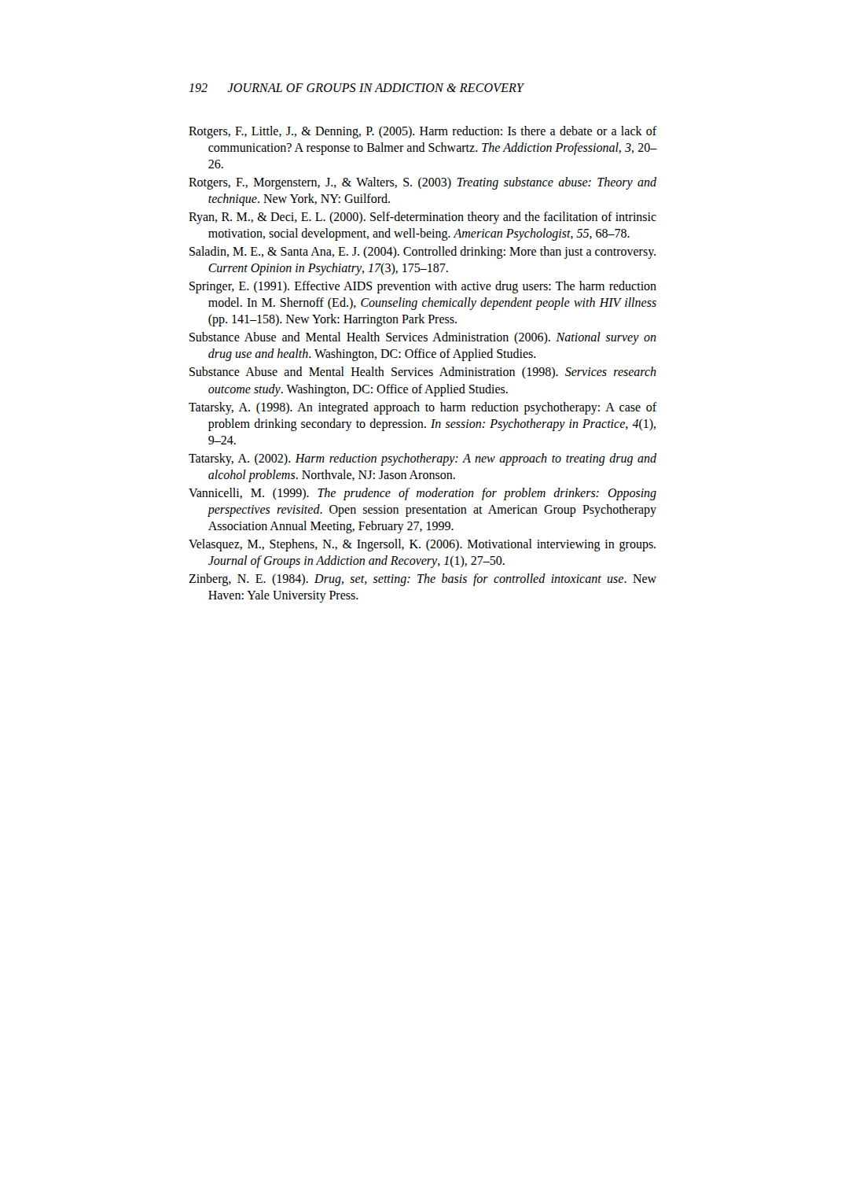192 JOURNAL OF GROUPS IN ADDICTION & RECOVERY
Rotgers, F., Little, J., & Denning, P. (2005). Harm reduction: Is there a debate or a lack of communication? A response to Balmer and Schwartz. The Addiction Professional, 3, 20–26.
Rotgers, F., Morgenstern, J., & Walters, S. (2003) Treating substance abuse: Theory and technique. New York, NY: Guilford.
Ryan, R. M., & Deci, E. L. (2000). Self-determination theory and the facilitation of intrinsic motivation, social development, and well-being. American Psychologist, 55, 68–78.
Saladin, M. E., & Santa Ana, E. J. (2004). Controlled drinking: More than just a controversy. Current Opinion in Psychiatry, 17(3), 175–187.
Springer, E. (1991). Effective AIDS prevention with active drug users: The harm reduction model. In M. Shernoff (Ed.), Counseling chemically dependent people with HIV illness (pp. 141–158). New York: Harrington Park Press.
Substance Abuse and Mental Health Services Administration (2006). National survey on drug use and health. Washington, DC: Office of Applied Studies.
Substance Abuse and Mental Health Services Administration (1998). Services research outcome study. Washington, DC: Office of Applied Studies.
Tatarsky, A. (1998). An integrated approach to harm reduction psychotherapy: A case of problem drinking secondary to depression. In session: Psychotherapy in Practice, 4(1), 9–24.
Tatarsky, A. (2002). Harm reduction psychotherapy: A new approach to treating drug and alcohol problems. Northvale, NJ: Jason Aronson.
Vannicelli, M. (1999). The prudence of moderation for problem drinkers: Opposing perspectives revisited. Open session presentation at American Group Psychotherapy Association Annual Meeting, February 27, 1999.
Velasquez, M., Stephens, N., & Ingersoll, K. (2006). Motivational interviewing in groups. Journal of Groups in Addiction and Recovery, 1(1), 27–50.
Zinberg, N. E. (1984). Drug, set, setting: The basis for controlled intoxicant use. New Haven: Yale University Press.